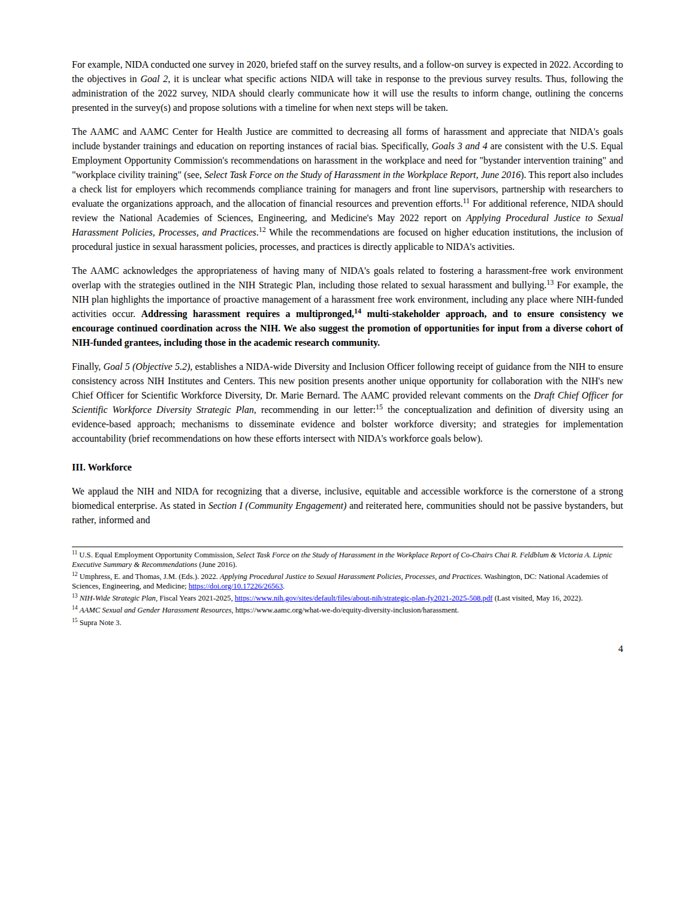For example, NIDA conducted one survey in 2020, briefed staff on the survey results, and a follow-on survey is expected in 2022. According to the objectives in Goal 2, it is unclear what specific actions NIDA will take in response to the previous survey results. Thus, following the administration of the 2022 survey, NIDA should clearly communicate how it will use the results to inform change, outlining the concerns presented in the survey(s) and propose solutions with a timeline for when next steps will be taken.
The AAMC and AAMC Center for Health Justice are committed to decreasing all forms of harassment and appreciate that NIDA's goals include bystander trainings and education on reporting instances of racial bias. Specifically, Goals 3 and 4 are consistent with the U.S. Equal Employment Opportunity Commission's recommendations on harassment in the workplace and need for "bystander intervention training" and "workplace civility training" (see, Select Task Force on the Study of Harassment in the Workplace Report, June 2016). This report also includes a check list for employers which recommends compliance training for managers and front line supervisors, partnership with researchers to evaluate the organizations approach, and the allocation of financial resources and prevention efforts.11 For additional reference, NIDA should review the National Academies of Sciences, Engineering, and Medicine's May 2022 report on Applying Procedural Justice to Sexual Harassment Policies, Processes, and Practices.12 While the recommendations are focused on higher education institutions, the inclusion of procedural justice in sexual harassment policies, processes, and practices is directly applicable to NIDA's activities.
The AAMC acknowledges the appropriateness of having many of NIDA's goals related to fostering a harassment-free work environment overlap with the strategies outlined in the NIH Strategic Plan, including those related to sexual harassment and bullying.13 For example, the NIH plan highlights the importance of proactive management of a harassment free work environment, including any place where NIH-funded activities occur. Addressing harassment requires a multipronged,14 multi-stakeholder approach, and to ensure consistency we encourage continued coordination across the NIH. We also suggest the promotion of opportunities for input from a diverse cohort of NIH-funded grantees, including those in the academic research community.
Finally, Goal 5 (Objective 5.2), establishes a NIDA-wide Diversity and Inclusion Officer following receipt of guidance from the NIH to ensure consistency across NIH Institutes and Centers. This new position presents another unique opportunity for collaboration with the NIH's new Chief Officer for Scientific Workforce Diversity, Dr. Marie Bernard. The AAMC provided relevant comments on the Draft Chief Officer for Scientific Workforce Diversity Strategic Plan, recommending in our letter:15 the conceptualization and definition of diversity using an evidence-based approach; mechanisms to disseminate evidence and bolster workforce diversity; and strategies for implementation accountability (brief recommendations on how these efforts intersect with NIDA's workforce goals below).
III. Workforce
We applaud the NIH and NIDA for recognizing that a diverse, inclusive, equitable and accessible workforce is the cornerstone of a strong biomedical enterprise. As stated in Section I (Community Engagement) and reiterated here, communities should not be passive bystanders, but rather, informed and
11 U.S. Equal Employment Opportunity Commission, Select Task Force on the Study of Harassment in the Workplace Report of Co-Chairs Chai R. Feldblum & Victoria A. Lipnic Executive Summary & Recommendations (June 2016).
12 Umphress, E. and Thomas, J.M. (Eds.). 2022. Applying Procedural Justice to Sexual Harassment Policies, Processes, and Practices. Washington, DC: National Academies of Sciences, Engineering, and Medicine; https://doi.org/10.17226/26563.
13 NIH-Wide Strategic Plan, Fiscal Years 2021-2025, https://www.nih.gov/sites/default/files/about-nih/strategic-plan-fy2021-2025-508.pdf (Last visited, May 16, 2022).
14 AAMC Sexual and Gender Harassment Resources, https://www.aamc.org/what-we-do/equity-diversity-inclusion/harassment.
15 Supra Note 3.
4